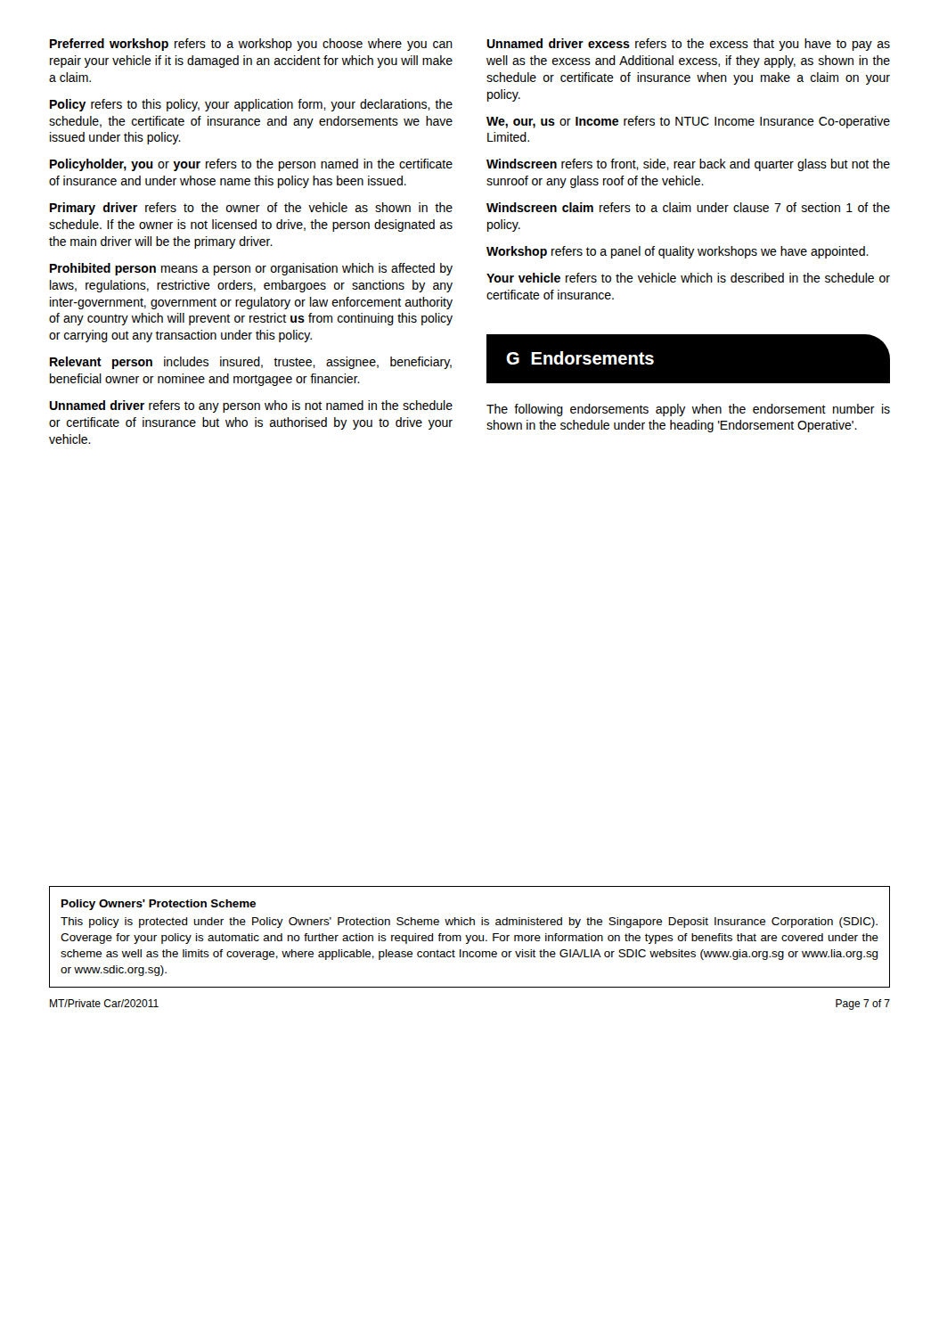Preferred workshop refers to a workshop you choose where you can repair your vehicle if it is damaged in an accident for which you will make a claim.
Policy refers to this policy, your application form, your declarations, the schedule, the certificate of insurance and any endorsements we have issued under this policy.
Policyholder, you or your refers to the person named in the certificate of insurance and under whose name this policy has been issued.
Primary driver refers to the owner of the vehicle as shown in the schedule. If the owner is not licensed to drive, the person designated as the main driver will be the primary driver.
Prohibited person means a person or organisation which is affected by laws, regulations, restrictive orders, embargoes or sanctions by any inter-government, government or regulatory or law enforcement authority of any country which will prevent or restrict us from continuing this policy or carrying out any transaction under this policy.
Relevant person includes insured, trustee, assignee, beneficiary, beneficial owner or nominee and mortgagee or financier.
Unnamed driver refers to any person who is not named in the schedule or certificate of insurance but who is authorised by you to drive your vehicle.
Unnamed driver excess refers to the excess that you have to pay as well as the excess and Additional excess, if they apply, as shown in the schedule or certificate of insurance when you make a claim on your policy.
We, our, us or Income refers to NTUC Income Insurance Co-operative Limited.
Windscreen refers to front, side, rear back and quarter glass but not the sunroof or any glass roof of the vehicle.
Windscreen claim refers to a claim under clause 7 of section 1 of the policy.
Workshop refers to a panel of quality workshops we have appointed.
Your vehicle refers to the vehicle which is described in the schedule or certificate of insurance.
GEndorsements
The following endorsements apply when the endorsement number is shown in the schedule under the heading 'Endorsement Operative'.
Policy Owners' Protection Scheme
This policy is protected under the Policy Owners' Protection Scheme which is administered by the Singapore Deposit Insurance Corporation (SDIC). Coverage for your policy is automatic and no further action is required from you. For more information on the types of benefits that are covered under the scheme as well as the limits of coverage, where applicable, please contact Income or visit the GIA/LIA or SDIC websites (www.gia.org.sg or www.lia.org.sg or www.sdic.org.sg).
MT/Private Car/202011 Page 7 of 7